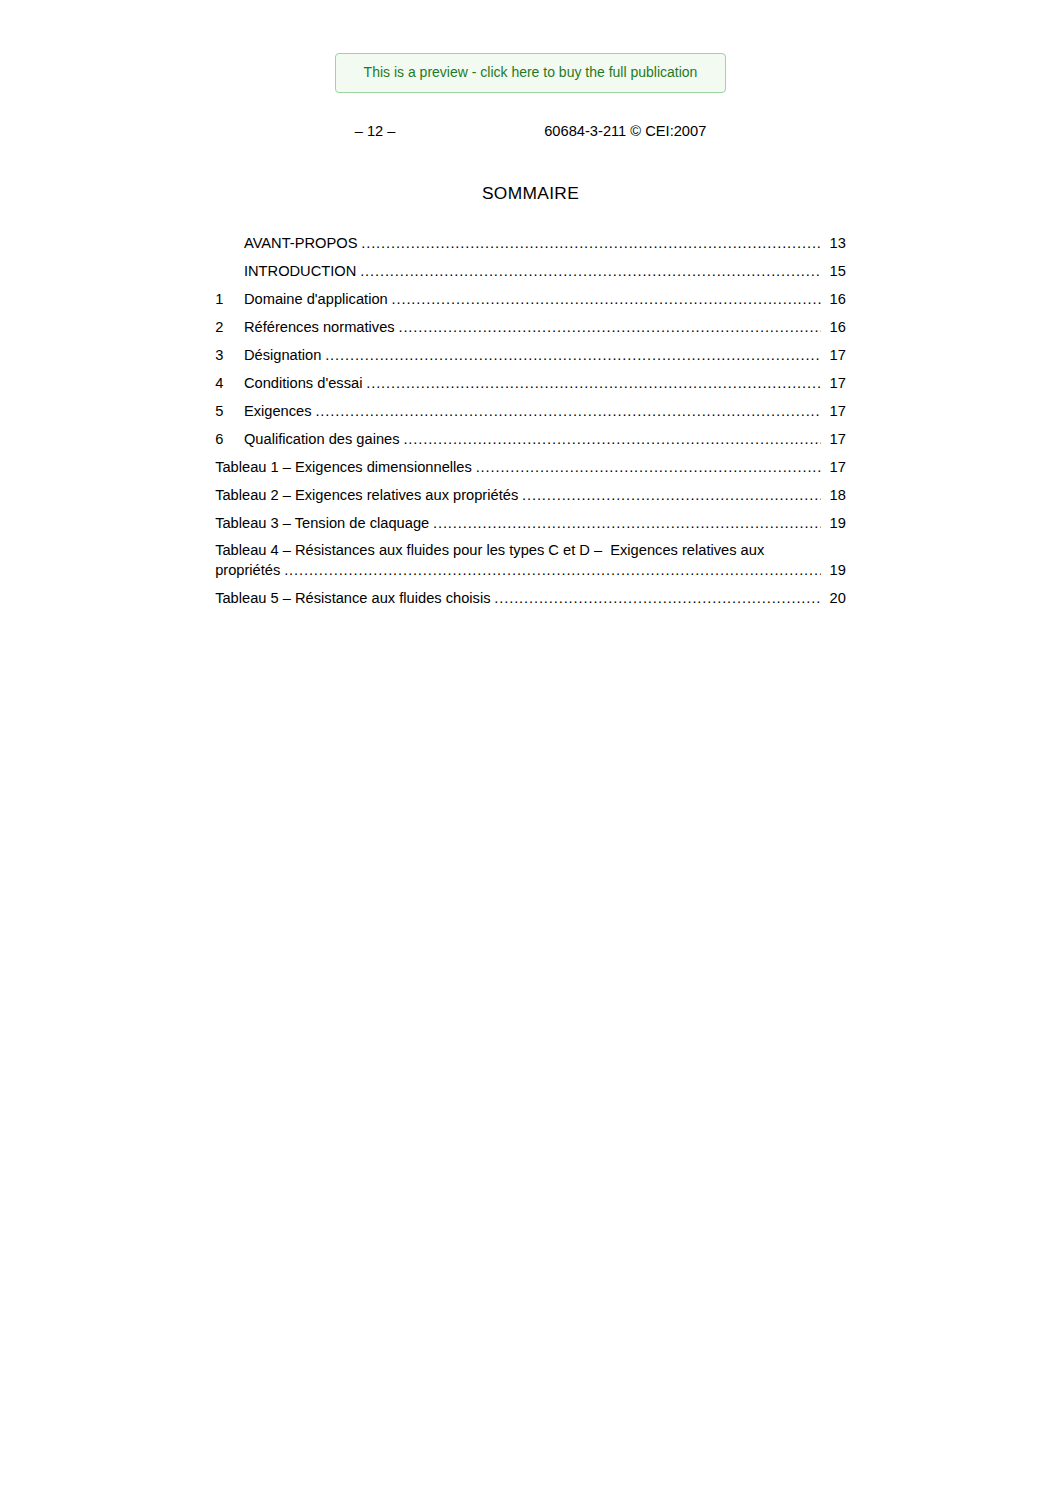This is a preview - click here to buy the full publication
– 12 –
60684-3-211 © CEI:2007
SOMMAIRE
AVANT-PROPOS .................................................................................................................. 13
INTRODUCTION ..................................................................................................................... 15
1 Domaine d'application ..................................................................................................... 16
2 Références normatives .................................................................................................... 16
3 Désignation ................................................................................................................. 17
4 Conditions d'essai ......................................................................................................... 17
5 Exigences ................................................................................................................... 17
6 Qualification des gaines .................................................................................................. 17
Tableau 1 – Exigences dimensionnelles .............................................................................. 17
Tableau 2 – Exigences relatives aux propriétés ................................................................... 18
Tableau 3 – Tension de claquage ......................................................................................... 19
Tableau 4 – Résistances aux fluides pour les types C et D – Exigences relatives aux propriétés ............................................................................................................................. 19
Tableau 5 – Résistance aux fluides choisis ......................................................................... 20